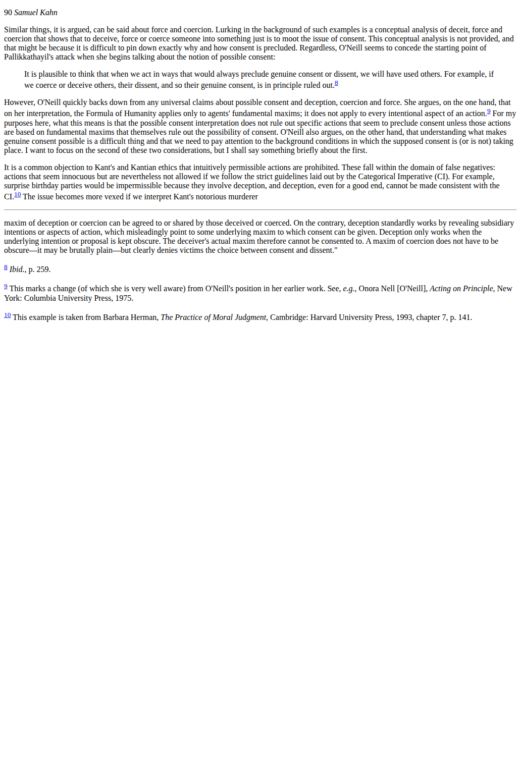90 Samuel Kahn
Similar things, it is argued, can be said about force and coercion. Lurking in the background of such examples is a conceptual analysis of deceit, force and coercion that shows that to deceive, force or coerce someone into something just is to moot the issue of consent. This conceptual analysis is not provided, and that might be because it is difficult to pin down exactly why and how consent is precluded. Regardless, O'Neill seems to concede the starting point of Pallikkathayil's attack when she begins talking about the notion of possible consent:
It is plausible to think that when we act in ways that would always preclude genuine consent or dissent, we will have used others. For example, if we coerce or deceive others, their dissent, and so their genuine consent, is in principle ruled out.8
However, O'Neill quickly backs down from any universal claims about possible consent and deception, coercion and force. She argues, on the one hand, that on her interpretation, the Formula of Humanity applies only to agents' fundamental maxims; it does not apply to every intentional aspect of an action.9 For my purposes here, what this means is that the possible consent interpretation does not rule out specific actions that seem to preclude consent unless those actions are based on fundamental maxims that themselves rule out the possibility of consent. O'Neill also argues, on the other hand, that understanding what makes genuine consent possible is a difficult thing and that we need to pay attention to the background conditions in which the supposed consent is (or is not) taking place. I want to focus on the second of these two considerations, but I shall say something briefly about the first.
It is a common objection to Kant's and Kantian ethics that intuitively permissible actions are prohibited. These fall within the domain of false negatives: actions that seem innocuous but are nevertheless not allowed if we follow the strict guidelines laid out by the Categorical Imperative (CI). For example, surprise birthday parties would be impermissible because they involve deception, and deception, even for a good end, cannot be made consistent with the CI.10 The issue becomes more vexed if we interpret Kant's notorious murderer
maxim of deception or coercion can be agreed to or shared by those deceived or coerced. On the contrary, deception standardly works by revealing subsidiary intentions or aspects of action, which misleadingly point to some underlying maxim to which consent can be given. Deception only works when the underlying intention or proposal is kept obscure. The deceiver's actual maxim therefore cannot be consented to. A maxim of coercion does not have to be obscure—it may be brutally plain—but clearly denies victims the choice between consent and dissent."
8 Ibid., p. 259.
9 This marks a change (of which she is very well aware) from O'Neill's position in her earlier work. See, e.g., Onora Nell [O'Neill], Acting on Principle, New York: Columbia University Press, 1975.
10 This example is taken from Barbara Herman, The Practice of Moral Judgment, Cambridge: Harvard University Press, 1993, chapter 7, p. 141.